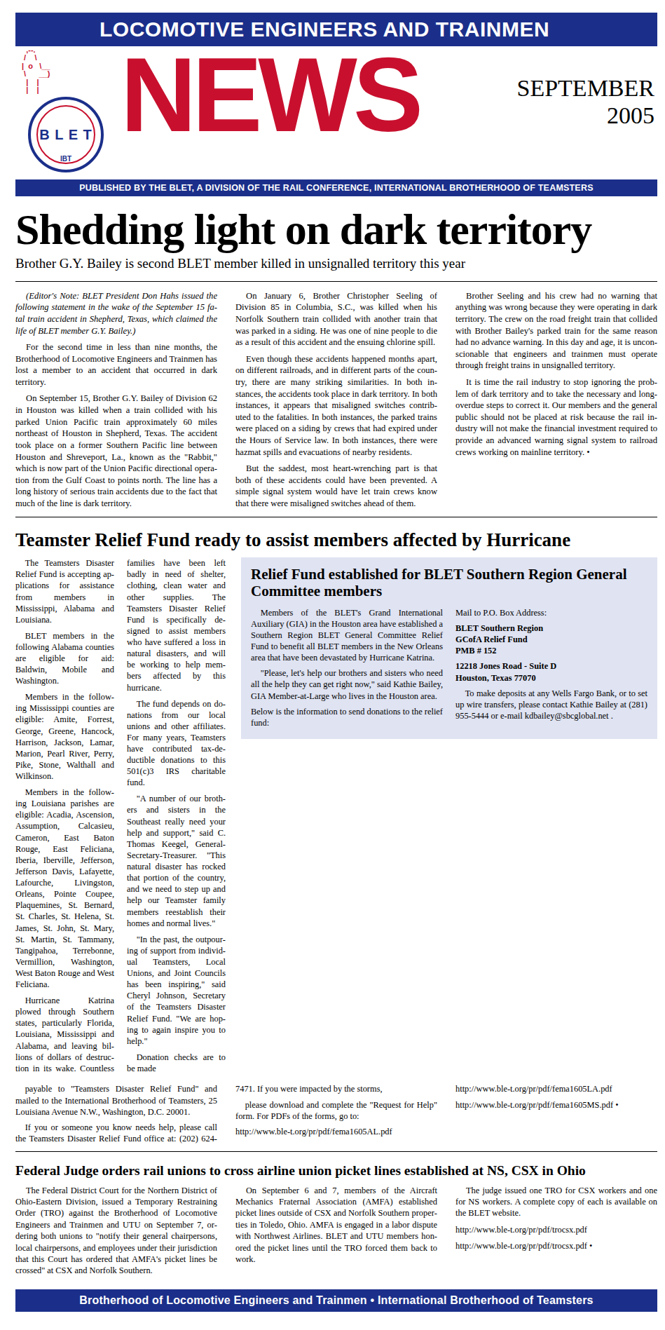LOCOMOTIVE ENGINEERS AND TRAINMEN
,--. / \ | o \__ \ __) | | | |
B L E T
IBT
NEWS
SEPTEMBER 2005
PUBLISHED BY THE BLET, A DIVISION OF THE RAIL CONFERENCE, INTERNATIONAL BROTHERHOOD OF TEAMSTERS
Shedding light on dark territory
Brother G.Y. Bailey is second BLET member killed in unsignalled territory this year
(Editor's Note: BLET President Don Hahs issued the following statement in the wake of the September 15 fatal train accident in Shepherd, Texas, which claimed the life of BLET member G.Y. Bailey.)
For the second time in less than nine months, the Brotherhood of Locomotive Engineers and Trainmen has lost a member to an accident that occurred in dark territory.
On September 15, Brother G.Y. Bailey of Division 62 in Houston was killed when a train collided with his parked Union Pacific train approximately 60 miles northeast of Houston in Shepherd, Texas. The accident took place on a former Southern Pacific line between Houston and Shreveport, La., known as the "Rabbit," which is now part of the Union Pacific directional operation from the Gulf Coast to points north. The line has a long history of serious train accidents due to the fact that much of the line is dark territory.
On January 6, Brother Christopher Seeling of Division 85 in Columbia, S.C., was killed when his Norfolk Southern train collided with another train that was parked in a siding. He was one of nine people to die as a result of this accident and the ensuing chlorine spill.
Even though these accidents happened months apart, on different railroads, and in different parts of the country, there are many striking similarities. In both instances, the accidents took place in dark territory. In both instances, it appears that misaligned switches contributed to the fatalities. In both instances, the parked trains were placed on a siding by crews that had expired under the Hours of Service law. In both instances, there were hazmat spills and evacuations of nearby residents.
But the saddest, most heart-wrenching part is that both of these accidents could have been prevented. A simple signal system would have let train crews know that there were misaligned switches ahead of them.
Brother Seeling and his crew had no warning that anything was wrong because they were operating in dark territory. The crew on the road freight train that collided with Brother Bailey's parked train for the same reason had no advance warning. In this day and age, it is unconscionable that engineers and trainmen must operate through freight trains in unsignalled territory.
It is time the rail industry to stop ignoring the problem of dark territory and to take the necessary and long-overdue steps to correct it. Our members and the general public should not be placed at risk because the rail industry will not make the financial investment required to provide an advanced warning signal system to railroad crews working on mainline territory. •
Teamster Relief Fund ready to assist members affected by Hurricane
The Teamsters Disaster Relief Fund is accepting applications for assistance from members in Mississippi, Alabama and Louisiana.
BLET members in the following Alabama counties are eligible for aid: Baldwin, Mobile and Washington.
Members in the following Mississippi counties are eligible: Amite, Forrest, George, Greene, Hancock, Harrison, Jackson, Lamar, Marion, Pearl River, Perry, Pike, Stone, Walthall and Wilkinson.
Members in the following Louisiana parishes are eligible: Acadia, Ascension, Assumption, Calcasieu, Cameron, East Baton Rouge, East Feliciana, Iberia, Iberville, Jefferson, Jefferson Davis, Lafayette, Lafourche, Livingston, Orleans, Pointe Coupee, Plaquemines, St. Bernard, St. Charles, St. Helena, St. James, St. John, St. Mary, St. Martin, St. Tammany, Tangipahoa, Terrebonne, Vermillion, Washington, West Baton Rouge and West Feliciana.
Hurricane Katrina plowed through Southern states, particularly Florida, Louisiana, Mississippi and Alabama, and leaving billions of dollars of destruction in its wake. Countless families have been left badly in need of shelter, clothing, clean water and other supplies. The Teamsters Disaster Relief Fund is specifically designed to assist members who have suffered a loss in natural disasters, and will be working to help members affected by this hurricane.
The fund depends on donations from our local unions and other affiliates. For many years, Teamsters have contributed tax-deductible donations to this 501(c)3 IRS charitable fund.
"A number of our brothers and sisters in the Southeast really need your help and support," said C. Thomas Keegel, General-Secretary-Treasurer. "This natural disaster has rocked that portion of the country, and we need to step up and help our Teamster family members reestablish their homes and normal lives."
"In the past, the outpouring of support from individual Teamsters, Local Unions, and Joint Councils has been inspiring," said Cheryl Johnson, Secretary of the Teamsters Disaster Relief Fund. "We are hoping to again inspire you to help."
Donation checks are to be made
Relief Fund established for BLET Southern Region General Committee members
Members of the BLET's Grand International Auxiliary (GIA) in the Houston area have established a Southern Region BLET General Committee Relief Fund to benefit all BLET members in the New Orleans area that have been devastated by Hurricane Katrina.
"Please, let's help our brothers and sisters who need all the help they can get right now," said Kathie Bailey, GIA Member-at-Large who lives in the Houston area.
Below is the information to send donations to the relief fund:
Mail to P.O. Box Address:
BLET Southern Region
GCofA Relief Fund
PMB # 152
12218 Jones Road - Suite D
Houston, Texas 77070
To make deposits at any Wells Fargo Bank, or to set up wire transfers, please contact Kathie Bailey at (281) 955-5444 or e-mail kdbailey@sbcglobal.net .
payable to "Teamsters Disaster Relief Fund" and mailed to the International Brotherhood of Teamsters, 25 Louisiana Avenue N.W., Washington, D.C. 20001.
If you or someone you know needs help, please call the Teamsters Disaster Relief Fund office at: (202) 624-7471. If you were impacted by the storms,
please download and complete the "Request for Help" form. For PDFs of the forms, go to:
http://www.ble-t.org/pr/pdf/fema1605AL.pdf
http://www.ble-t.org/pr/pdf/fema1605LA.pdf
http://www.ble-t.org/pr/pdf/fema1605MS.pdf •
Federal Judge orders rail unions to cross airline union picket lines established at NS, CSX in Ohio
The Federal District Court for the Northern District of Ohio-Eastern Division, issued a Temporary Restraining Order (TRO) against the Brotherhood of Locomotive Engineers and Trainmen and UTU on September 7, ordering both unions to "notify their general chairpersons, local chairpersons, and employees under their jurisdiction that this Court has ordered that AMFA's picket lines be crossed" at CSX and Norfolk Southern.
On September 6 and 7, members of the Aircraft Mechanics Fraternal Association (AMFA) established picket lines outside of CSX and Norfolk Southern properties in Toledo, Ohio. AMFA is engaged in a labor dispute with Northwest Airlines. BLET and UTU members honored the picket lines until the TRO forced them back to work.
The judge issued one TRO for CSX workers and one for NS workers. A complete copy of each is available on the BLET website.
http://www.ble-t.org/pr/pdf/trocsx.pdf
http://www.ble-t.org/pr/pdf/trocsx.pdf •
Brotherhood of Locomotive Engineers and Trainmen • International Brotherhood of Teamsters